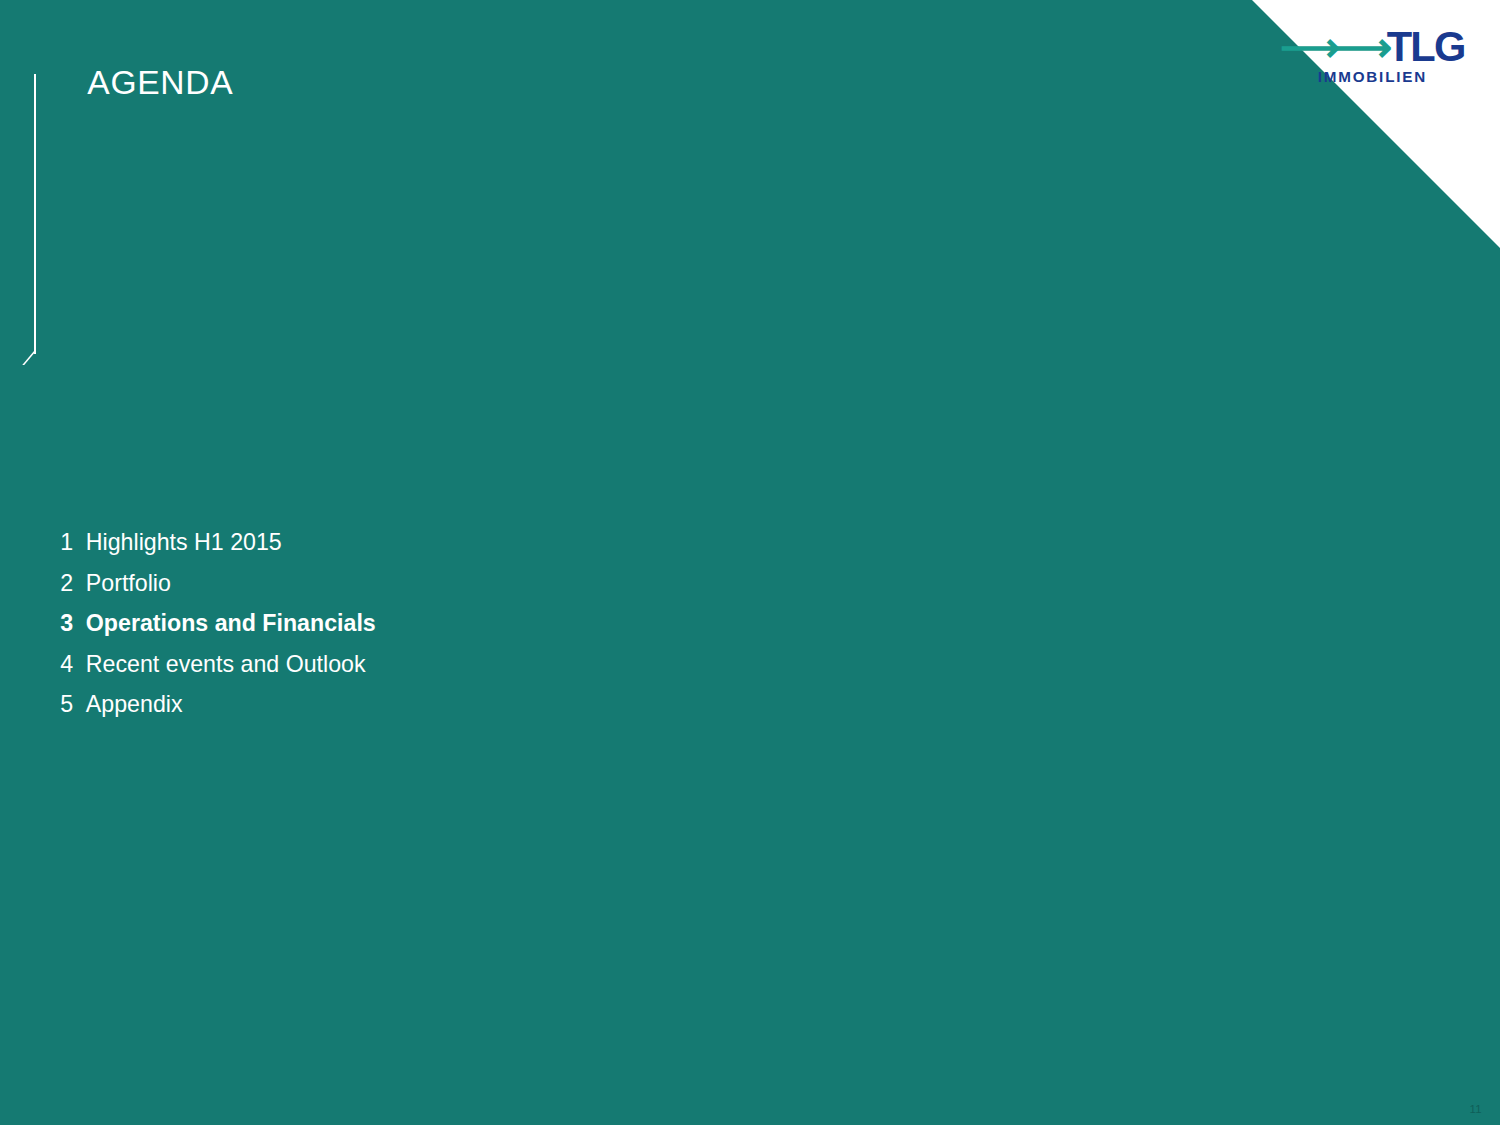⟶⟶TLG
IMMOBILIEN
AGENDA
1 Highlights H1 2015
2 Portfolio
3 Operations and Financials
4 Recent events and Outlook
5 Appendix
11